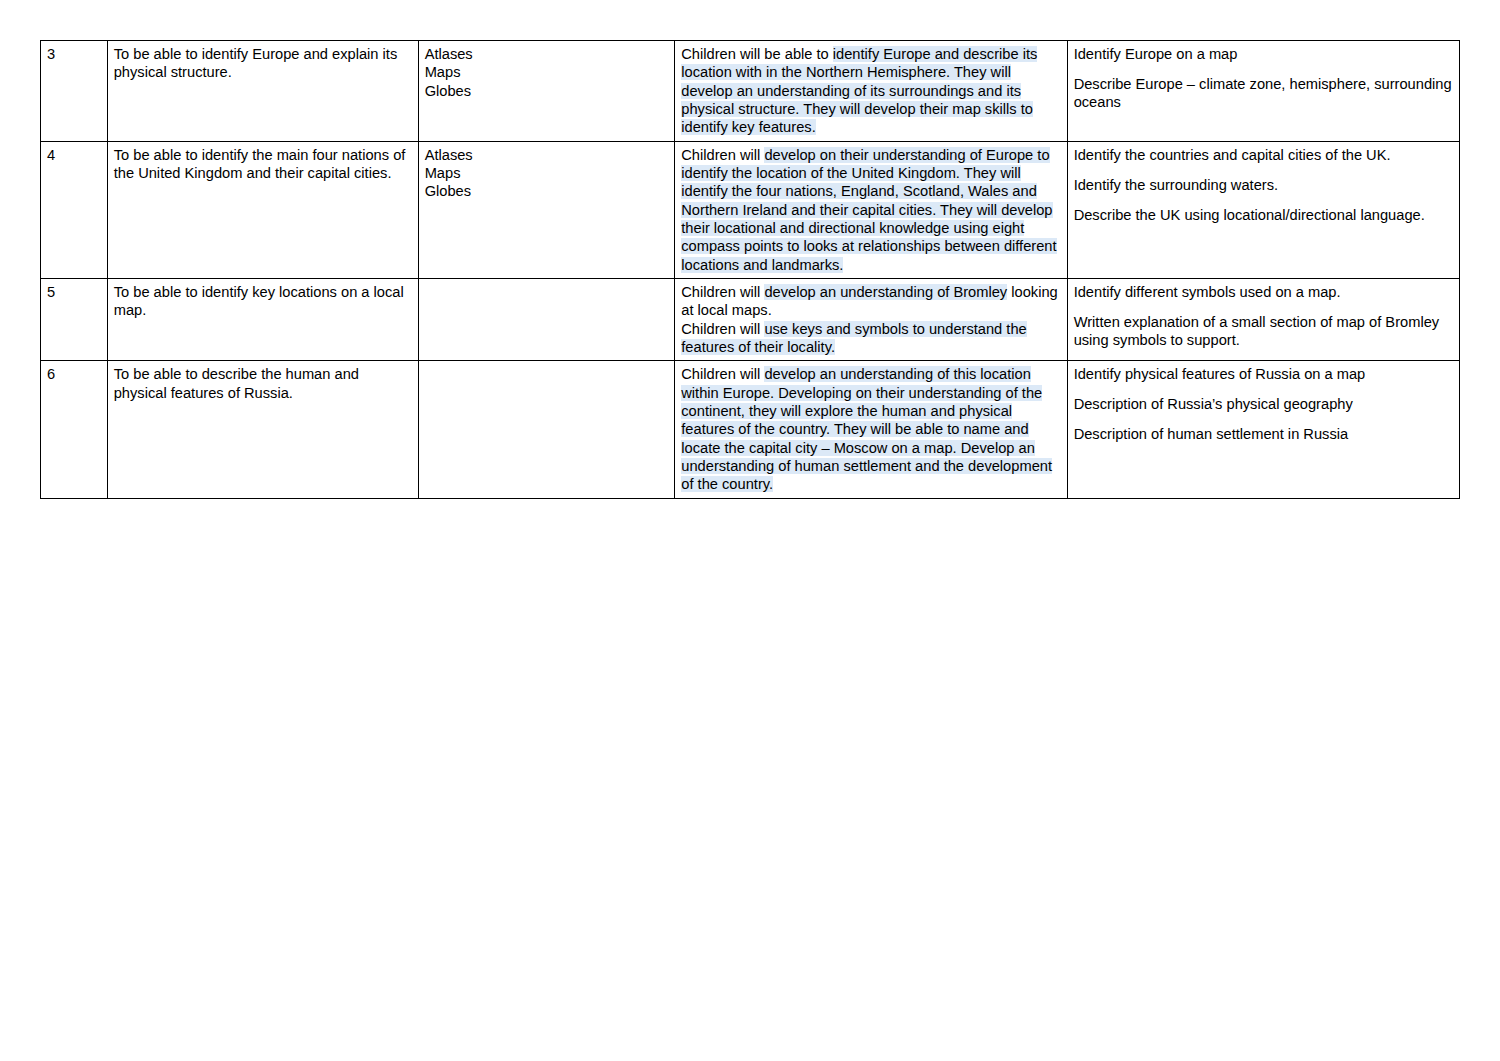| 3 | To be able to identify Europe and explain its physical structure. | Atlases Maps Globes | Children will be able to identify Europe and describe its location with in the Northern Hemisphere. They will develop an understanding of its surroundings and its physical structure. They will develop their map skills to identify key features. | Identify Europe on a map Describe Europe – climate zone, hemisphere, surrounding oceans |
| 4 | To be able to identify the main four nations of the United Kingdom and their capital cities. | Atlases Maps Globes | Children will develop on their understanding of Europe to identify the location of the United Kingdom. They will identify the four nations, England, Scotland, Wales and Northern Ireland and their capital cities. They will develop their locational and directional knowledge using eight compass points to looks at relationships between different locations and landmarks. | Identify the countries and capital cities of the UK. Identify the surrounding waters. Describe the UK using locational/directional language. |
| 5 | To be able to identify key locations on a local map. | | Children will develop an understanding of Bromley looking at local maps. Children will use keys and symbols to understand the features of their locality. | Identify different symbols used on a map. Written explanation of a small section of map of Bromley using symbols to support. |
| 6 | To be able to describe the human and physical features of Russia. | | Children will develop an understanding of this location within Europe. Developing on their understanding of the continent, they will explore the human and physical features of the country. They will be able to name and locate the capital city – Moscow on a map. Develop an understanding of human settlement and the development of the country. | Identify physical features of Russia on a map Description of Russia’s physical geography Description of human settlement in Russia |